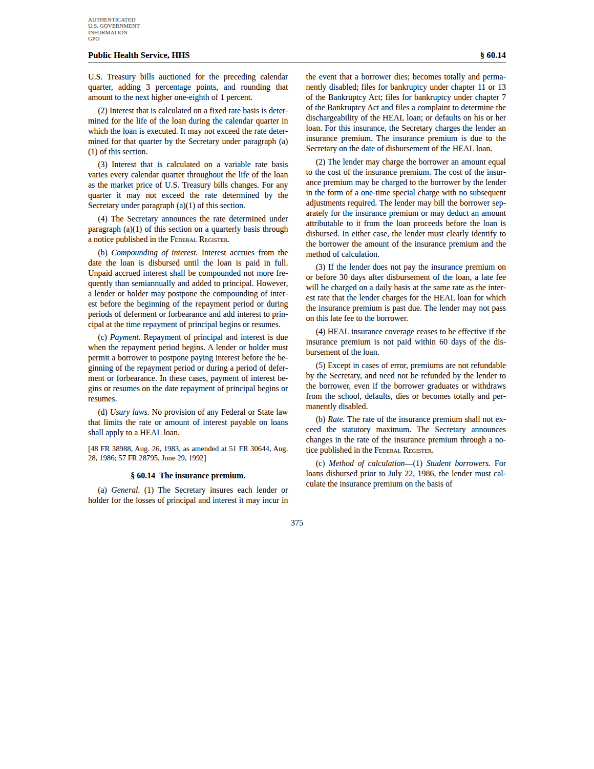AUTHENTICATED
U.S. GOVERNMENT
INFORMATION
GPO
Public Health Service, HHS § 60.14
U.S. Treasury bills auctioned for the preceding calendar quarter, adding 3 percentage points, and rounding that amount to the next higher one-eighth of 1 percent.
(2) Interest that is calculated on a fixed rate basis is determined for the life of the loan during the calendar quarter in which the loan is executed. It may not exceed the rate determined for that quarter by the Secretary under paragraph (a)(1) of this section.
(3) Interest that is calculated on a variable rate basis varies every calendar quarter throughout the life of the loan as the market price of U.S. Treasury bills changes. For any quarter it may not exceed the rate determined by the Secretary under paragraph (a)(1) of this section.
(4) The Secretary announces the rate determined under paragraph (a)(1) of this section on a quarterly basis through a notice published in the Federal Register.
(b) Compounding of interest. Interest accrues from the date the loan is disbursed until the loan is paid in full. Unpaid accrued interest shall be compounded not more frequently than semiannually and added to principal. However, a lender or holder may postpone the compounding of interest before the beginning of the repayment period or during periods of deferment or forbearance and add interest to principal at the time repayment of principal begins or resumes.
(c) Payment. Repayment of principal and interest is due when the repayment period begins. A lender or holder must permit a borrower to postpone paying interest before the beginning of the repayment period or during a period of deferment or forbearance. In these cases, payment of interest begins or resumes on the date repayment of principal begins or resumes.
(d) Usury laws. No provision of any Federal or State law that limits the rate or amount of interest payable on loans shall apply to a HEAL loan.
[48 FR 38988, Aug. 26, 1983, as amended at 51 FR 30644, Aug. 28, 1986; 57 FR 28795, June 29, 1992]
§ 60.14 The insurance premium.
(a) General. (1) The Secretary insures each lender or holder for the losses of principal and interest it may incur in the event that a borrower dies; becomes totally and permanently disabled; files for bankruptcy under chapter 11 or 13 of the Bankruptcy Act; files for bankruptcy under chapter 7 of the Bankruptcy Act and files a complaint to determine the dischargeability of the HEAL loan; or defaults on his or her loan. For this insurance, the Secretary charges the lender an insurance premium. The insurance premium is due to the Secretary on the date of disbursement of the HEAL loan.
(2) The lender may charge the borrower an amount equal to the cost of the insurance premium. The cost of the insurance premium may be charged to the borrower by the lender in the form of a one-time special charge with no subsequent adjustments required. The lender may bill the borrower separately for the insurance premium or may deduct an amount attributable to it from the loan proceeds before the loan is disbursed. In either case, the lender must clearly identify to the borrower the amount of the insurance premium and the method of calculation.
(3) If the lender does not pay the insurance premium on or before 30 days after disbursement of the loan, a late fee will be charged on a daily basis at the same rate as the interest rate that the lender charges for the HEAL loan for which the insurance premium is past due. The lender may not pass on this late fee to the borrower.
(4) HEAL insurance coverage ceases to be effective if the insurance premium is not paid within 60 days of the disbursement of the loan.
(5) Except in cases of error, premiums are not refundable by the Secretary, and need not be refunded by the lender to the borrower, even if the borrower graduates or withdraws from the school, defaults, dies or becomes totally and permanently disabled.
(b) Rate. The rate of the insurance premium shall not exceed the statutory maximum. The Secretary announces changes in the rate of the insurance premium through a notice published in the Federal Register.
(c) Method of calculation—(1) Student borrowers. For loans disbursed prior to July 22, 1986, the lender must calculate the insurance premium on the basis of
375